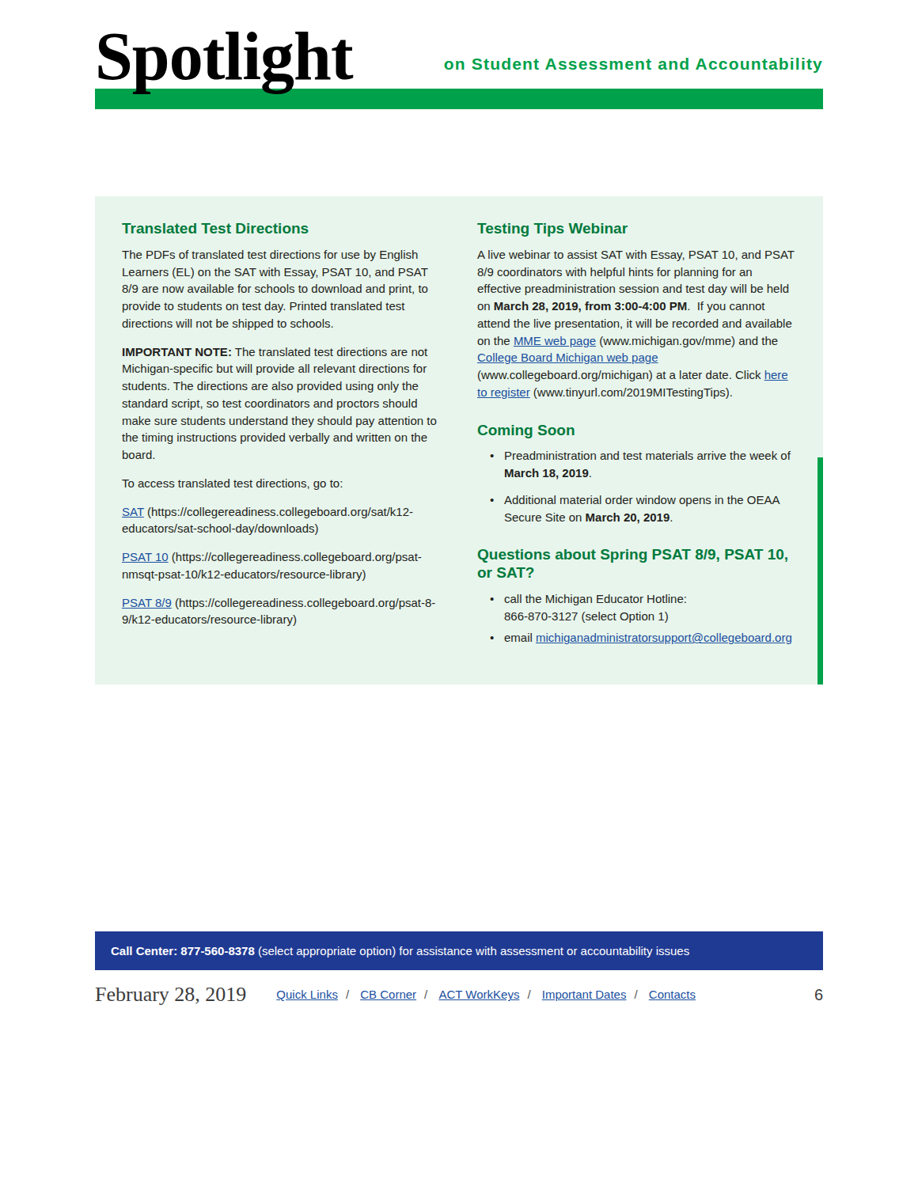Spotlight
on Student Assessment and Accountability
Translated Test Directions
The PDFs of translated test directions for use by English Learners (EL) on the SAT with Essay, PSAT 10, and PSAT 8/9 are now available for schools to download and print, to provide to students on test day. Printed translated test directions will not be shipped to schools.
IMPORTANT NOTE: The translated test directions are not Michigan-specific but will provide all relevant directions for students. The directions are also provided using only the standard script, so test coordinators and proctors should make sure students understand they should pay attention to the timing instructions provided verbally and written on the board.
To access translated test directions, go to:
SAT (https://collegereadiness.collegeboard.org/sat/k12-educators/sat-school-day/downloads)
PSAT 10 (https://collegereadiness.collegeboard.org/psat-nmsqt-psat-10/k12-educators/resource-library)
PSAT 8/9 (https://collegereadiness.collegeboard.org/psat-8-9/k12-educators/resource-library)
Testing Tips Webinar
A live webinar to assist SAT with Essay, PSAT 10, and PSAT 8/9 coordinators with helpful hints for planning for an effective preadministration session and test day will be held on March 28, 2019, from 3:00-4:00 PM. If you cannot attend the live presentation, it will be recorded and available on the MME web page (www.michigan.gov/mme) and the College Board Michigan web page (www.collegeboard.org/michigan) at a later date. Click here to register (www.tinyurl.com/2019MITestingTips).
Coming Soon
Preadministration and test materials arrive the week of March 18, 2019.
Additional material order window opens in the OEAA Secure Site on March 20, 2019.
Questions about Spring PSAT 8/9, PSAT 10, or SAT?
call the Michigan Educator Hotline:
866-870-3127 (select Option 1)
email michiganadministratorsupport@collegeboard.org
Call Center: 877-560-8378 (select appropriate option) for assistance with assessment or accountability issues
February 28, 2019
Quick Links/ CB Corner/ ACT WorkKeys/ Important Dates/ Contacts
6